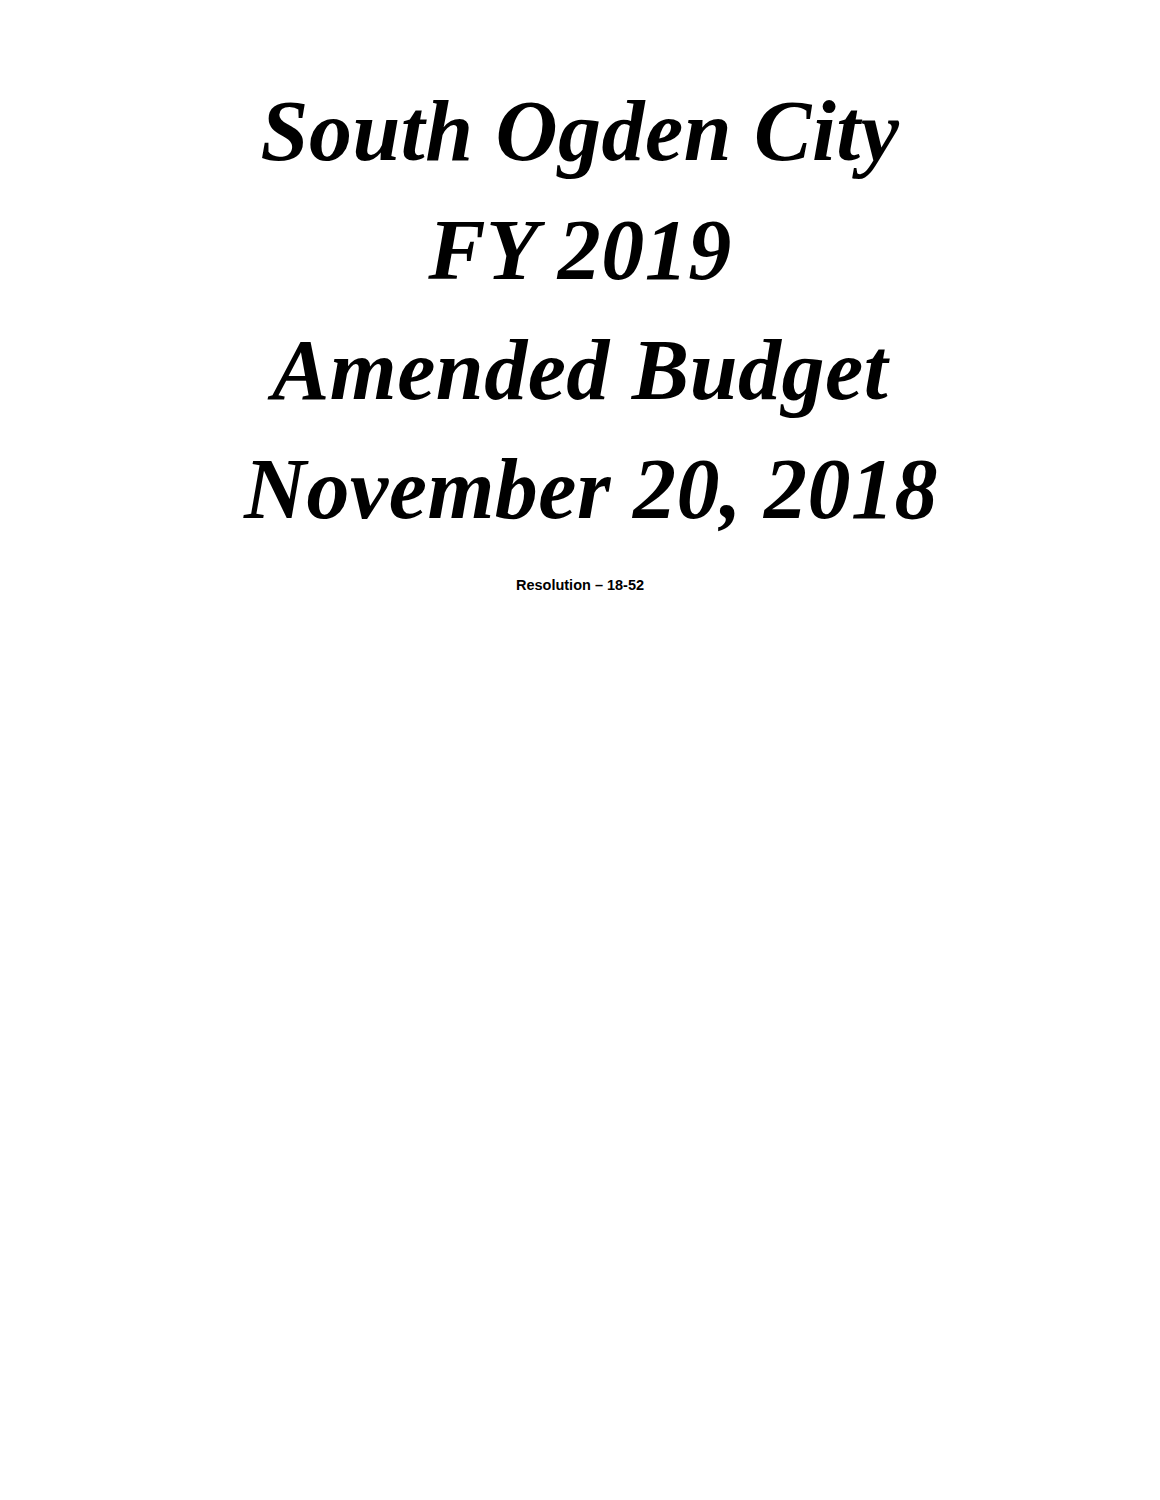South Ogden City
FY 2019
Amended Budget
November 20, 2018
Resolution – 18-52